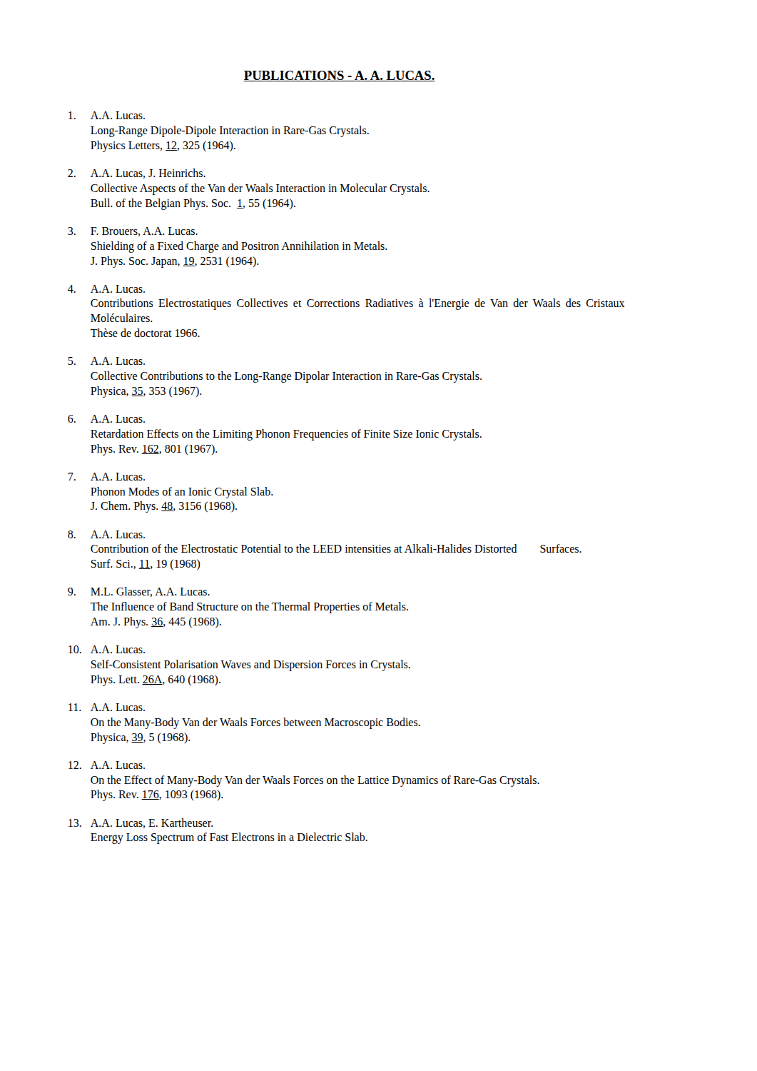PUBLICATIONS - A. A. LUCAS.
1.
A.A. Lucas.
Long-Range Dipole-Dipole Interaction in Rare-Gas Crystals.
Physics Letters, 12, 325 (1964).
2.
A.A. Lucas, J. Heinrichs.
Collective Aspects of the Van der Waals Interaction in Molecular Crystals.
Bull. of the Belgian Phys. Soc. 1, 55 (1964).
3.
F. Brouers, A.A. Lucas.
Shielding of a Fixed Charge and Positron Annihilation in Metals.
J. Phys. Soc. Japan, 19, 2531 (1964).
4.
A.A. Lucas.
Contributions Electrostatiques Collectives et Corrections Radiatives à l'Energie de Van der Waals des Cristaux Moléculaires.
Thèse de doctorat 1966.
5.
A.A. Lucas.
Collective Contributions to the Long-Range Dipolar Interaction in Rare-Gas Crystals.
Physica, 35, 353 (1967).
6.
A.A. Lucas.
Retardation Effects on the Limiting Phonon Frequencies of Finite Size Ionic Crystals.
Phys. Rev. 162, 801 (1967).
7.
A.A. Lucas.
Phonon Modes of an Ionic Crystal Slab.
J. Chem. Phys. 48, 3156 (1968).
8.
A.A. Lucas.
Contribution of the Electrostatic Potential to the LEED intensities at Alkali-Halides Distorted Surfaces.
Surf. Sci., 11, 19 (1968)
9.
M.L. Glasser, A.A. Lucas.
The Influence of Band Structure on the Thermal Properties of Metals.
Am. J. Phys. 36, 445 (1968).
10.
A.A. Lucas.
Self-Consistent Polarisation Waves and Dispersion Forces in Crystals.
Phys. Lett. 26A, 640 (1968).
11.
A.A. Lucas.
On the Many-Body Van der Waals Forces between Macroscopic Bodies.
Physica, 39, 5 (1968).
12.
A.A. Lucas.
On the Effect of Many-Body Van der Waals Forces on the Lattice Dynamics of Rare-Gas Crystals.
Phys. Rev. 176, 1093 (1968).
13.
A.A. Lucas, E. Kartheuser.
Energy Loss Spectrum of Fast Electrons in a Dielectric Slab.